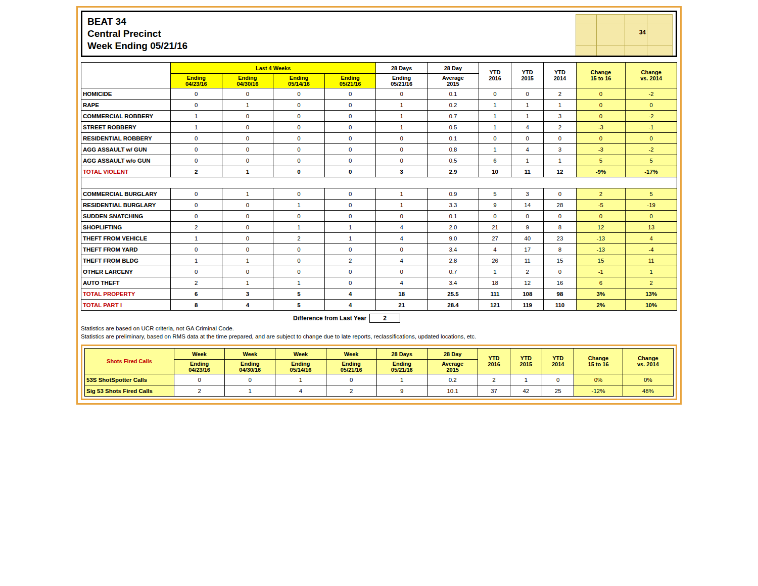BEAT 34
Central Precinct
Week Ending 05/21/16
34
| | Last 4 Weeks | 28 Days | 28 Day | YTD 2016 | YTD 2015 | YTD 2014 | Change 15 to 16 | Change vs. 2014 |
| --- | --- | --- | --- | --- | --- | --- | --- | --- |
| Ending 04/23/16 | Ending 04/30/16 | Ending 05/14/16 | Ending 05/21/16 | Ending 05/21/16 | Average 2015 |
| HOMICIDE | 0 | 0 | 0 | 0 | 0 | 0.1 | 0 | 0 | 2 | 0 | -2 |
| RAPE | 0 | 1 | 0 | 0 | 1 | 0.2 | 1 | 1 | 1 | 0 | 0 |
| COMMERCIAL ROBBERY | 1 | 0 | 0 | 0 | 1 | 0.7 | 1 | 1 | 3 | 0 | -2 |
| STREET ROBBERY | 1 | 0 | 0 | 0 | 1 | 0.5 | 1 | 4 | 2 | -3 | -1 |
| RESIDENTIAL ROBBERY | 0 | 0 | 0 | 0 | 0 | 0.1 | 0 | 0 | 0 | 0 | 0 |
| AGG ASSAULT w/ GUN | 0 | 0 | 0 | 0 | 0 | 0.8 | 1 | 4 | 3 | -3 | -2 |
| AGG ASSAULT w/o GUN | 0 | 0 | 0 | 0 | 0 | 0.5 | 6 | 1 | 1 | 5 | 5 |
| TOTAL VIOLENT | 2 | 1 | 0 | 0 | 3 | 2.9 | 10 | 11 | 12 | -9% | -17% |
| COMMERCIAL BURGLARY | 0 | 1 | 0 | 0 | 1 | 0.9 | 5 | 3 | 0 | 2 | 5 |
| RESIDENTIAL BURGLARY | 0 | 0 | 1 | 0 | 1 | 3.3 | 9 | 14 | 28 | -5 | -19 |
| SUDDEN SNATCHING | 0 | 0 | 0 | 0 | 0 | 0.1 | 0 | 0 | 0 | 0 | 0 |
| SHOPLIFTING | 2 | 0 | 1 | 1 | 4 | 2.0 | 21 | 9 | 8 | 12 | 13 |
| THEFT FROM VEHICLE | 1 | 0 | 2 | 1 | 4 | 9.0 | 27 | 40 | 23 | -13 | 4 |
| THEFT FROM YARD | 0 | 0 | 0 | 0 | 0 | 3.4 | 4 | 17 | 8 | -13 | -4 |
| THEFT FROM BLDG | 1 | 1 | 0 | 2 | 4 | 2.8 | 26 | 11 | 15 | 15 | 11 |
| OTHER LARCENY | 0 | 0 | 0 | 0 | 0 | 0.7 | 1 | 2 | 0 | -1 | 1 |
| AUTO THEFT | 2 | 1 | 1 | 0 | 4 | 3.4 | 18 | 12 | 16 | 6 | 2 |
| TOTAL PROPERTY | 6 | 3 | 5 | 4 | 18 | 25.5 | 111 | 108 | 98 | 3% | 13% |
| TOTAL PART I | 8 | 4 | 5 | 4 | 21 | 28.4 | 121 | 119 | 110 | 2% | 10% |
Difference from Last Year 2
Statistics are based on UCR criteria, not GA Criminal Code.
Statistics are preliminary, based on RMS data at the time prepared, and are subject to change due to late reports, reclassifications, updated locations, etc.
| Shots Fired Calls | Week | Week | Week | Week | 28 Days | 28 Day | YTD 2016 | YTD 2015 | YTD 2014 | Change 15 to 16 | Change vs. 2014 |
| --- | --- | --- | --- | --- | --- | --- | --- | --- | --- | --- | --- |
| Ending 04/23/16 | Ending 04/30/16 | Ending 05/14/16 | Ending 05/21/16 | Ending 05/21/16 | Average 2015 |
| 53S ShotSpotter Calls | 0 | 0 | 1 | 0 | 1 | 0.2 | 2 | 1 | 0 | 0% | 0% |
| Sig 53 Shots Fired Calls | 2 | 1 | 4 | 2 | 9 | 10.1 | 37 | 42 | 25 | -12% | 48% |